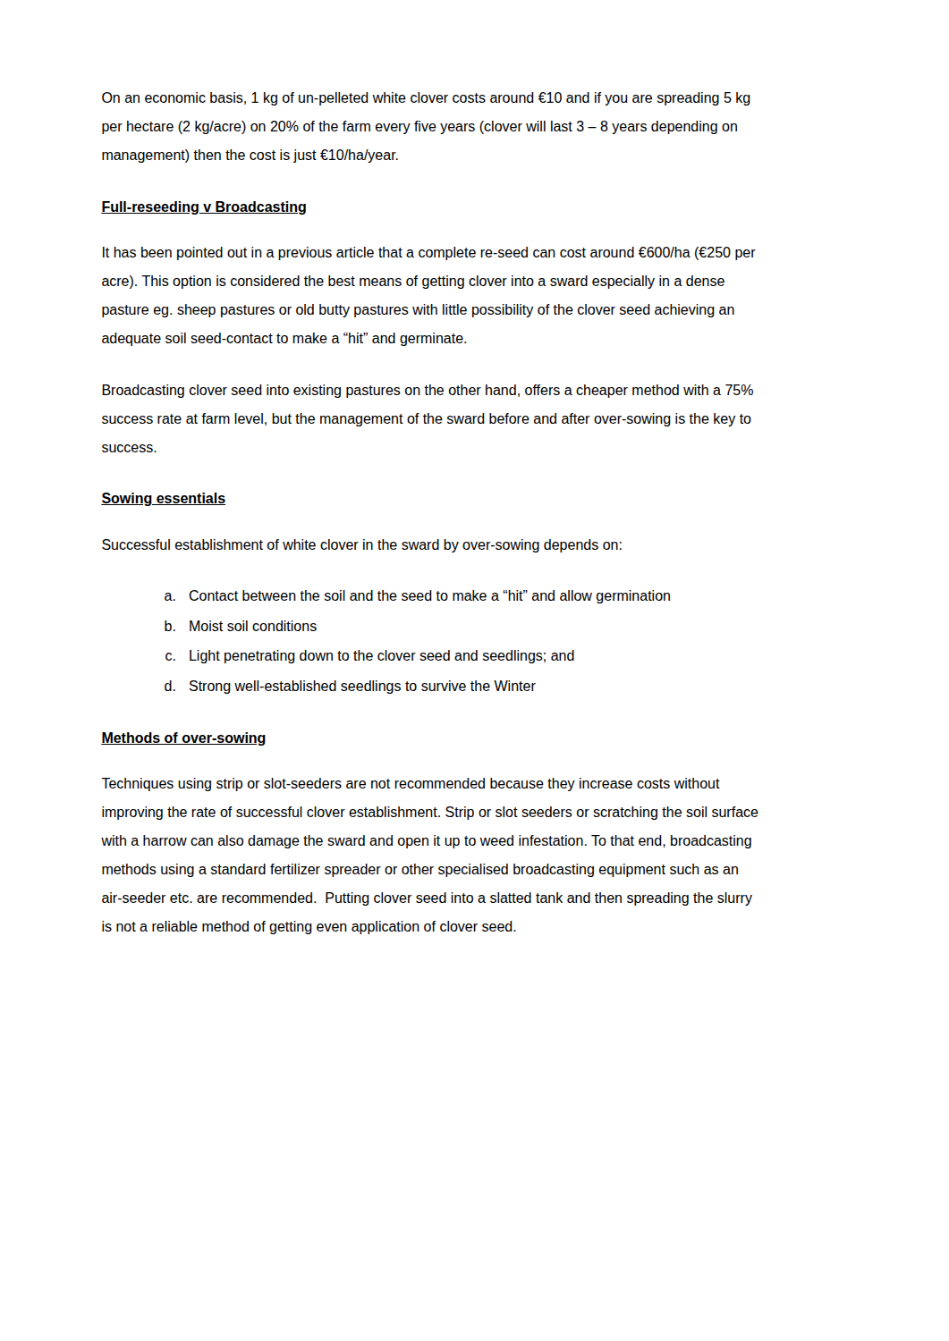On an economic basis, 1 kg of un-pelleted white clover costs around €10 and if you are spreading 5 kg per hectare (2 kg/acre) on 20% of the farm every five years (clover will last 3 – 8 years depending on management) then the cost is just €10/ha/year.
Full-reseeding v Broadcasting
It has been pointed out in a previous article that a complete re-seed can cost around €600/ha (€250 per acre). This option is considered the best means of getting clover into a sward especially in a dense pasture eg. sheep pastures or old butty pastures with little possibility of the clover seed achieving an adequate soil seed-contact to make a “hit” and germinate.
Broadcasting clover seed into existing pastures on the other hand, offers a cheaper method with a 75% success rate at farm level, but the management of the sward before and after over-sowing is the key to success.
Sowing essentials
Successful establishment of white clover in the sward by over-sowing depends on:
Contact between the soil and the seed to make a “hit” and allow germination
Moist soil conditions
Light penetrating down to the clover seed and seedlings; and
Strong well-established seedlings to survive the Winter
Methods of over-sowing
Techniques using strip or slot-seeders are not recommended because they increase costs without improving the rate of successful clover establishment. Strip or slot seeders or scratching the soil surface with a harrow can also damage the sward and open it up to weed infestation. To that end, broadcasting methods using a standard fertilizer spreader or other specialised broadcasting equipment such as an air-seeder etc. are recommended. Putting clover seed into a slatted tank and then spreading the slurry is not a reliable method of getting even application of clover seed.